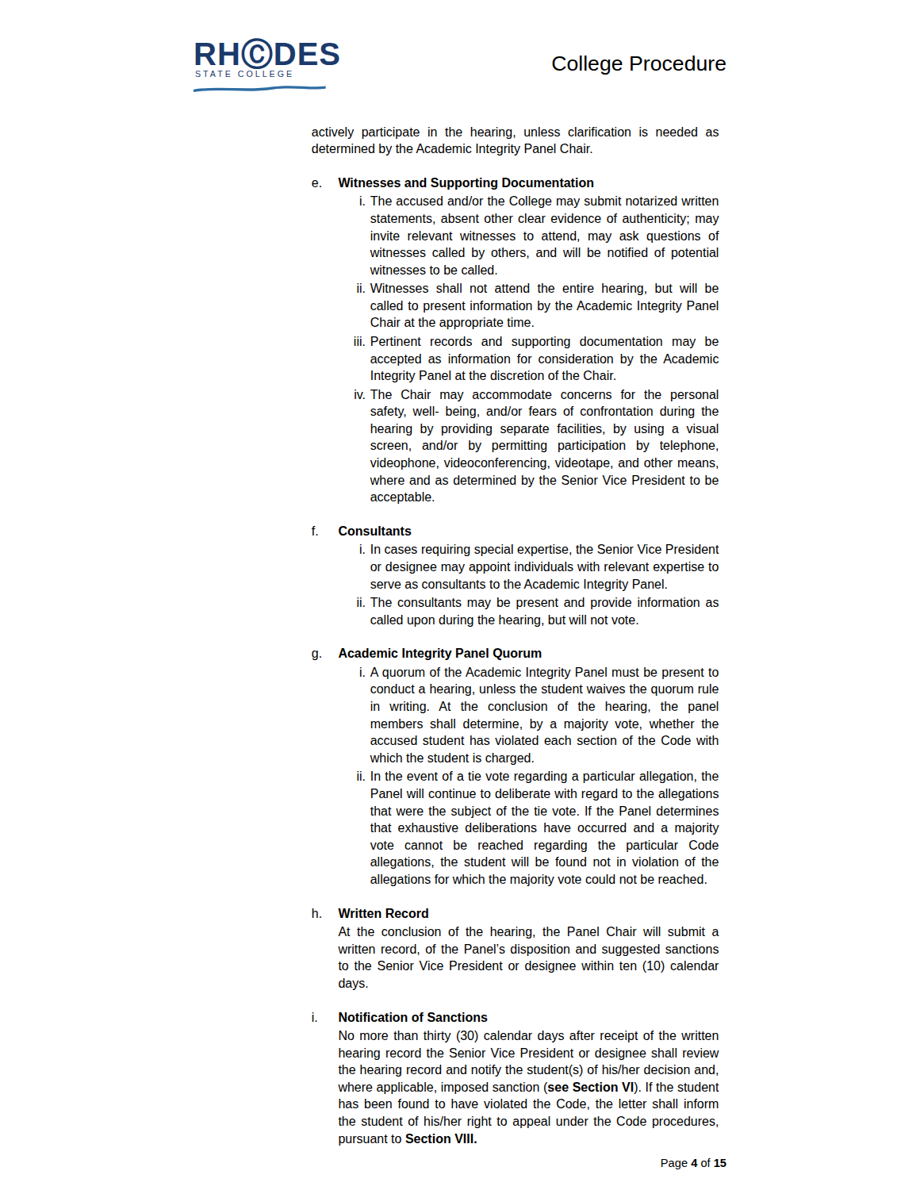RHⒸDES
STATE COLLEGE
College Procedure
actively participate in the hearing, unless clarification is needed as determined by the Academic Integrity Panel Chair.
e. Witnesses and Supporting Documentation
i. The accused and/or the College may submit notarized written statements, absent other clear evidence of authenticity; may invite relevant witnesses to attend, may ask questions of witnesses called by others, and will be notified of potential witnesses to be called.
ii. Witnesses shall not attend the entire hearing, but will be called to present information by the Academic Integrity Panel Chair at the appropriate time.
iii. Pertinent records and supporting documentation may be accepted as information for consideration by the Academic Integrity Panel at the discretion of the Chair.
iv. The Chair may accommodate concerns for the personal safety, well- being, and/or fears of confrontation during the hearing by providing separate facilities, by using a visual screen, and/or by permitting participation by telephone, videophone, videoconferencing, videotape, and other means, where and as determined by the Senior Vice President to be acceptable.
f. Consultants
i. In cases requiring special expertise, the Senior Vice President or designee may appoint individuals with relevant expertise to serve as consultants to the Academic Integrity Panel.
ii. The consultants may be present and provide information as called upon during the hearing, but will not vote.
g. Academic Integrity Panel Quorum
i. A quorum of the Academic Integrity Panel must be present to conduct a hearing, unless the student waives the quorum rule in writing. At the conclusion of the hearing, the panel members shall determine, by a majority vote, whether the accused student has violated each section of the Code with which the student is charged.
ii. In the event of a tie vote regarding a particular allegation, the Panel will continue to deliberate with regard to the allegations that were the subject of the tie vote. If the Panel determines that exhaustive deliberations have occurred and a majority vote cannot be reached regarding the particular Code allegations, the student will be found not in violation of the allegations for which the majority vote could not be reached.
h. Written Record
At the conclusion of the hearing, the Panel Chair will submit a written record, of the Panel’s disposition and suggested sanctions to the Senior Vice President or designee within ten (10) calendar days.
i. Notification of Sanctions
No more than thirty (30) calendar days after receipt of the written hearing record the Senior Vice President or designee shall review the hearing record and notify the student(s) of his/her decision and, where applicable, imposed sanction (see Section VI). If the student has been found to have violated the Code, the letter shall inform the student of his/her right to appeal under the Code procedures, pursuant to Section VIII.
Page 4 of 15